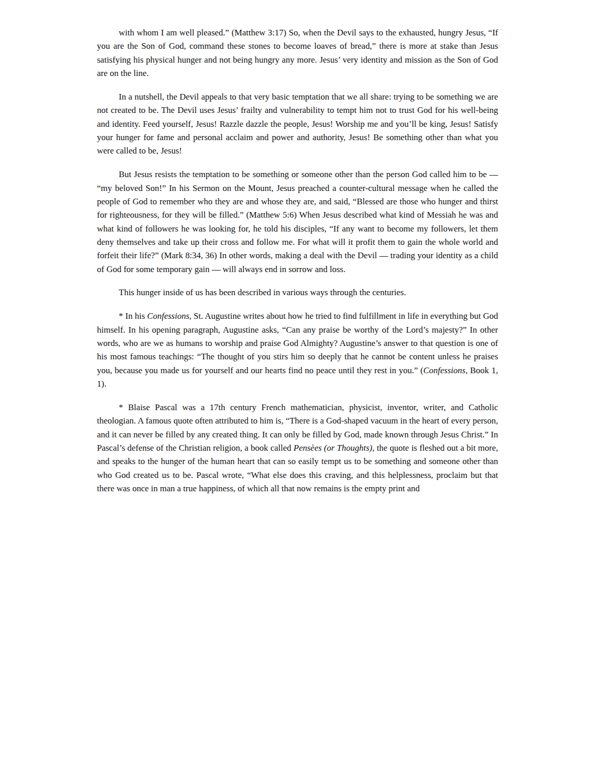with whom I am well pleased.” (Matthew 3:17) So, when the Devil says to the exhausted, hungry Jesus, “If you are the Son of God, command these stones to become loaves of bread,” there is more at stake than Jesus satisfying his physical hunger and not being hungry any more. Jesus’ very identity and mission as the Son of God are on the line.
In a nutshell, the Devil appeals to that very basic temptation that we all share: trying to be something we are not created to be. The Devil uses Jesus’ frailty and vulnerability to tempt him not to trust God for his well-being and identity. Feed yourself, Jesus! Razzle dazzle the people, Jesus! Worship me and you’ll be king, Jesus! Satisfy your hunger for fame and personal acclaim and power and authority, Jesus! Be something other than what you were called to be, Jesus!
But Jesus resists the temptation to be something or someone other than the person God called him to be — “my beloved Son!” In his Sermon on the Mount, Jesus preached a counter-cultural message when he called the people of God to remember who they are and whose they are, and said, “Blessed are those who hunger and thirst for righteousness, for they will be filled.” (Matthew 5:6) When Jesus described what kind of Messiah he was and what kind of followers he was looking for, he told his disciples, “If any want to become my followers, let them deny themselves and take up their cross and follow me. For what will it profit them to gain the whole world and forfeit their life?” (Mark 8:34, 36) In other words, making a deal with the Devil — trading your identity as a child of God for some temporary gain — will always end in sorrow and loss.
This hunger inside of us has been described in various ways through the centuries.
* In his Confessions, St. Augustine writes about how he tried to find fulfillment in life in everything but God himself. In his opening paragraph, Augustine asks, “Can any praise be worthy of the Lord’s majesty?” In other words, who are we as humans to worship and praise God Almighty? Augustine’s answer to that question is one of his most famous teachings: “The thought of you stirs him so deeply that he cannot be content unless he praises you, because you made us for yourself and our hearts find no peace until they rest in you.” (Confessions, Book 1, 1).
* Blaise Pascal was a 17th century French mathematician, physicist, inventor, writer, and Catholic theologian. A famous quote often attributed to him is, “There is a God-shaped vacuum in the heart of every person, and it can never be filled by any created thing. It can only be filled by God, made known through Jesus Christ.” In Pascal’s defense of the Christian religion, a book called Pensèes (or Thoughts), the quote is fleshed out a bit more, and speaks to the hunger of the human heart that can so easily tempt us to be something and someone other than who God created us to be. Pascal wrote, “What else does this craving, and this helplessness, proclaim but that there was once in man a true happiness, of which all that now remains is the empty print and